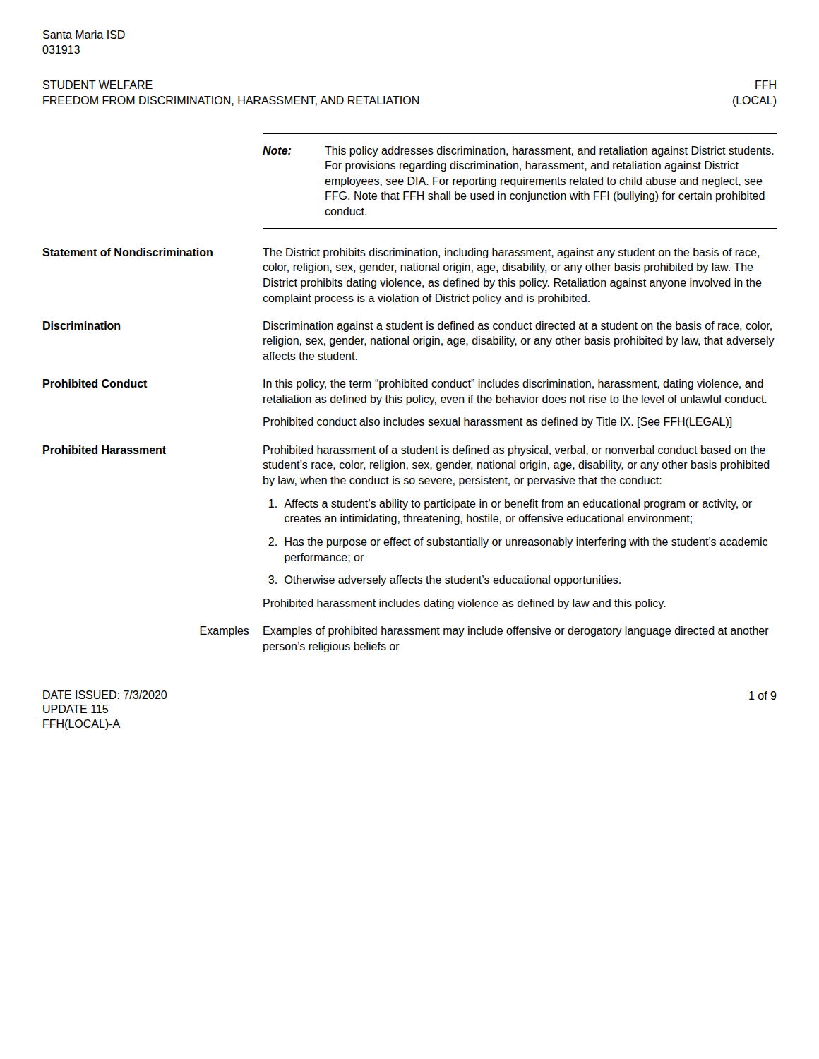Santa Maria ISD
031913
STUDENT WELFARE
FREEDOM FROM DISCRIMINATION, HARASSMENT, AND RETALIATION
FFH
(LOCAL)
Note:
This policy addresses discrimination, harassment, and retaliation against District students. For provisions regarding discrimination, harassment, and retaliation against District employees, see DIA. For reporting requirements related to child abuse and neglect, see FFG. Note that FFH shall be used in conjunction with FFI (bullying) for certain prohibited conduct.
Statement of Nondiscrimination
The District prohibits discrimination, including harassment, against any student on the basis of race, color, religion, sex, gender, national origin, age, disability, or any other basis prohibited by law. The District prohibits dating violence, as defined by this policy. Retaliation against anyone involved in the complaint process is a violation of District policy and is prohibited.
Discrimination
Discrimination against a student is defined as conduct directed at a student on the basis of race, color, religion, sex, gender, national origin, age, disability, or any other basis prohibited by law, that adversely affects the student.
Prohibited Conduct
In this policy, the term “prohibited conduct” includes discrimination, harassment, dating violence, and retaliation as defined by this policy, even if the behavior does not rise to the level of unlawful conduct.
Prohibited conduct also includes sexual harassment as defined by Title IX. [See FFH(LEGAL)]
Prohibited Harassment
Prohibited harassment of a student is defined as physical, verbal, or nonverbal conduct based on the student’s race, color, religion, sex, gender, national origin, age, disability, or any other basis prohibited by law, when the conduct is so severe, persistent, or pervasive that the conduct:
Affects a student’s ability to participate in or benefit from an educational program or activity, or creates an intimidating, threatening, hostile, or offensive educational environment;
Has the purpose or effect of substantially or unreasonably interfering with the student’s academic performance; or
Otherwise adversely affects the student’s educational opportunities.
Prohibited harassment includes dating violence as defined by law and this policy.
Examples
Examples of prohibited harassment may include offensive or derogatory language directed at another person’s religious beliefs or
DATE ISSUED: 7/3/2020
UPDATE 115
FFH(LOCAL)-A
1 of 9